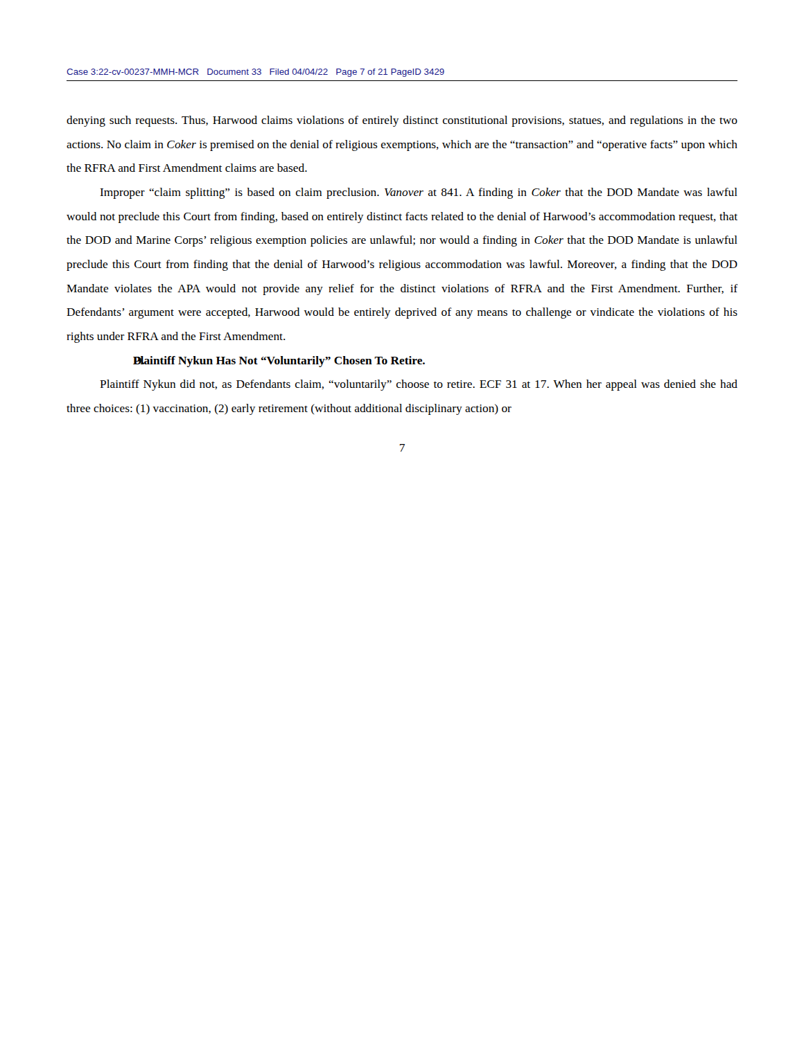Case 3:22-cv-00237-MMH-MCR Document 33 Filed 04/04/22 Page 7 of 21 PageID 3429
denying such requests. Thus, Harwood claims violations of entirely distinct constitutional provisions, statues, and regulations in the two actions. No claim in Coker is premised on the denial of religious exemptions, which are the “transaction” and “operative facts” upon which the RFRA and First Amendment claims are based.
Improper “claim splitting” is based on claim preclusion. Vanover at 841. A finding in Coker that the DOD Mandate was lawful would not preclude this Court from finding, based on entirely distinct facts related to the denial of Harwood’s accommodation request, that the DOD and Marine Corps’ religious exemption policies are unlawful; nor would a finding in Coker that the DOD Mandate is unlawful preclude this Court from finding that the denial of Harwood’s religious accommodation was lawful. Moreover, a finding that the DOD Mandate violates the APA would not provide any relief for the distinct violations of RFRA and the First Amendment. Further, if Defendants’ argument were accepted, Harwood would be entirely deprived of any means to challenge or vindicate the violations of his rights under RFRA and the First Amendment.
D. Plaintiff Nykun Has Not “Voluntarily” Chosen To Retire.
Plaintiff Nykun did not, as Defendants claim, “voluntarily” choose to retire. ECF 31 at 17. When her appeal was denied she had three choices: (1) vaccination, (2) early retirement (without additional disciplinary action) or
7